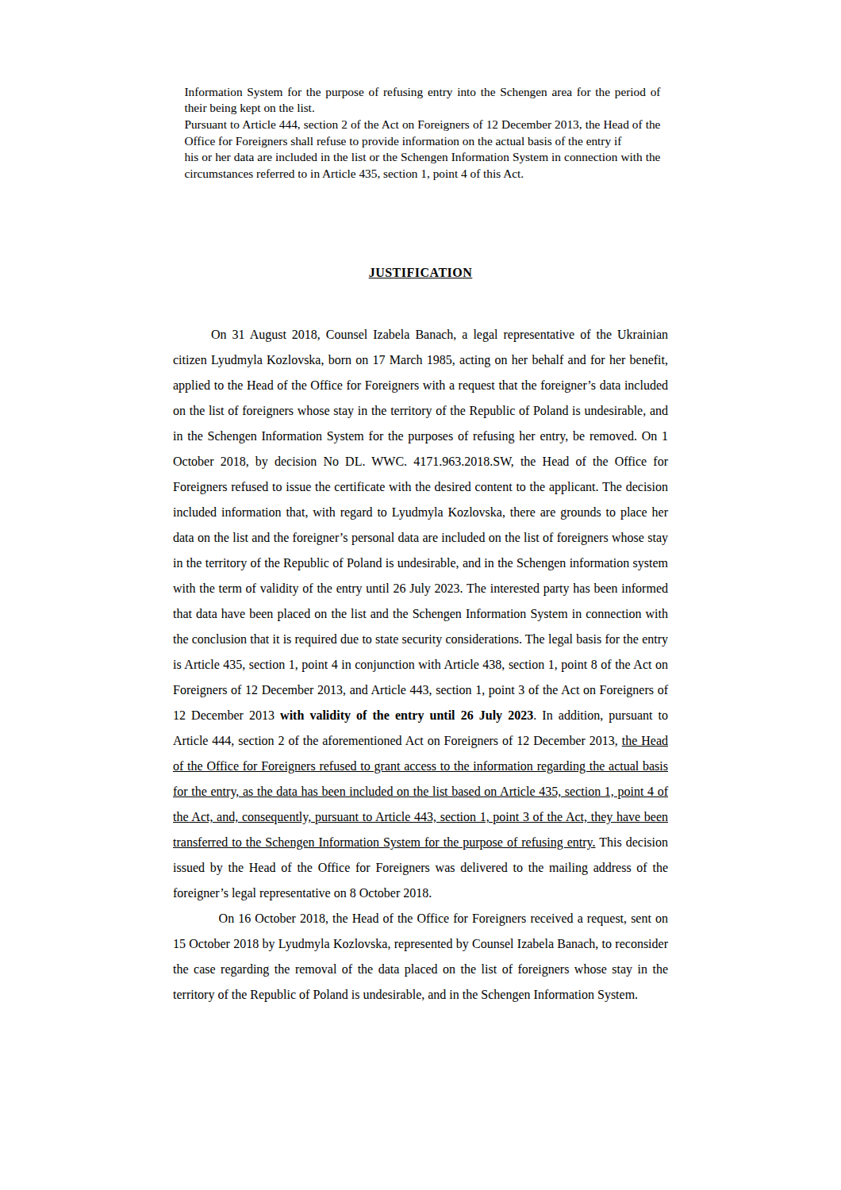Information System for the purpose of refusing entry into the Schengen area for the period of their being kept on the list.
Pursuant to Article 444, section 2 of the Act on Foreigners of 12 December 2013, the Head of the Office for Foreigners shall refuse to provide information on the actual basis of the entry if
his or her data are included in the list or the Schengen Information System in connection with the circumstances referred to in Article 435, section 1, point 4 of this Act.
JUSTIFICATION
On 31 August 2018, Counsel Izabela Banach, a legal representative of the Ukrainian citizen Lyudmyla Kozlovska, born on 17 March 1985, acting on her behalf and for her benefit, applied to the Head of the Office for Foreigners with a request that the foreigner’s data included on the list of foreigners whose stay in the territory of the Republic of Poland is undesirable, and in the Schengen Information System for the purposes of refusing her entry, be removed. On 1 October 2018, by decision No DL. WWC. 4171.963.2018.SW, the Head of the Office for Foreigners refused to issue the certificate with the desired content to the applicant. The decision included information that, with regard to Lyudmyla Kozlovska, there are grounds to place her data on the list and the foreigner’s personal data are included on the list of foreigners whose stay in the territory of the Republic of Poland is undesirable, and in the Schengen information system with the term of validity of the entry until 26 July 2023. The interested party has been informed that data have been placed on the list and the Schengen Information System in connection with the conclusion that it is required due to state security considerations. The legal basis for the entry is Article 435, section 1, point 4 in conjunction with Article 438, section 1, point 8 of the Act on Foreigners of 12 December 2013, and Article 443, section 1, point 3 of the Act on Foreigners of 12 December 2013 with validity of the entry until 26 July 2023. In addition, pursuant to Article 444, section 2 of the aforementioned Act on Foreigners of 12 December 2013, the Head of the Office for Foreigners refused to grant access to the information regarding the actual basis for the entry, as the data has been included on the list based on Article 435, section 1, point 4 of the Act, and, consequently, pursuant to Article 443, section 1, point 3 of the Act, they have been transferred to the Schengen Information System for the purpose of refusing entry. This decision issued by the Head of the Office for Foreigners was delivered to the mailing address of the foreigner’s legal representative on 8 October 2018.
On 16 October 2018, the Head of the Office for Foreigners received a request, sent on 15 October 2018 by Lyudmyla Kozlovska, represented by Counsel Izabela Banach, to reconsider the case regarding the removal of the data placed on the list of foreigners whose stay in the territory of the Republic of Poland is undesirable, and in the Schengen Information System.